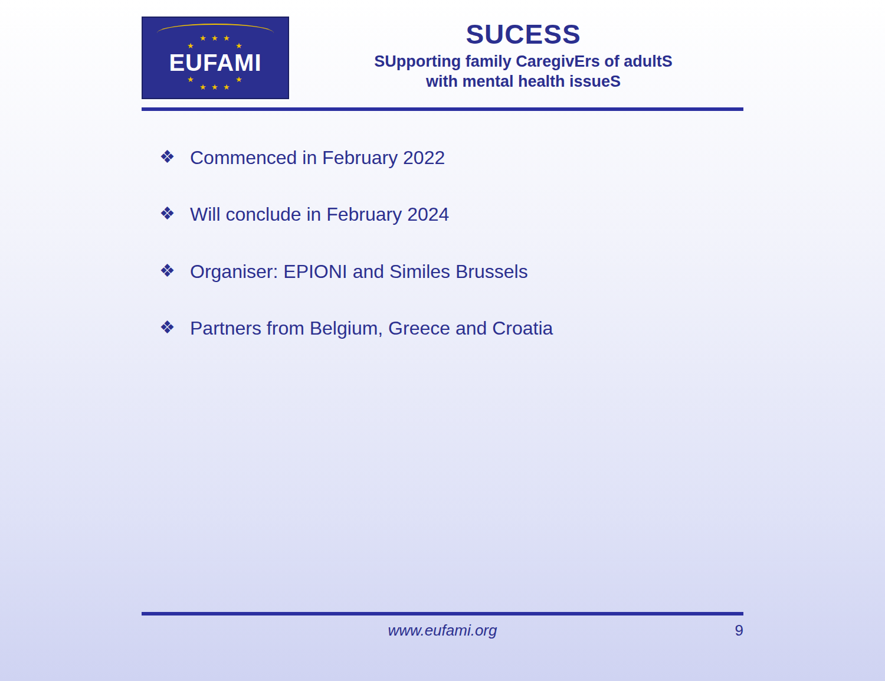★ ★ ★
★ ★
EUFAMI
★ ★
★ ★ ★
SUCESS
SUpporting family CaregivErs of adultS
with mental health issueS
Commenced in February 2022
Will conclude in February 2024
Organiser: EPIONI and Similes Brussels
Partners from Belgium, Greece and Croatia
www.eufami.org 9